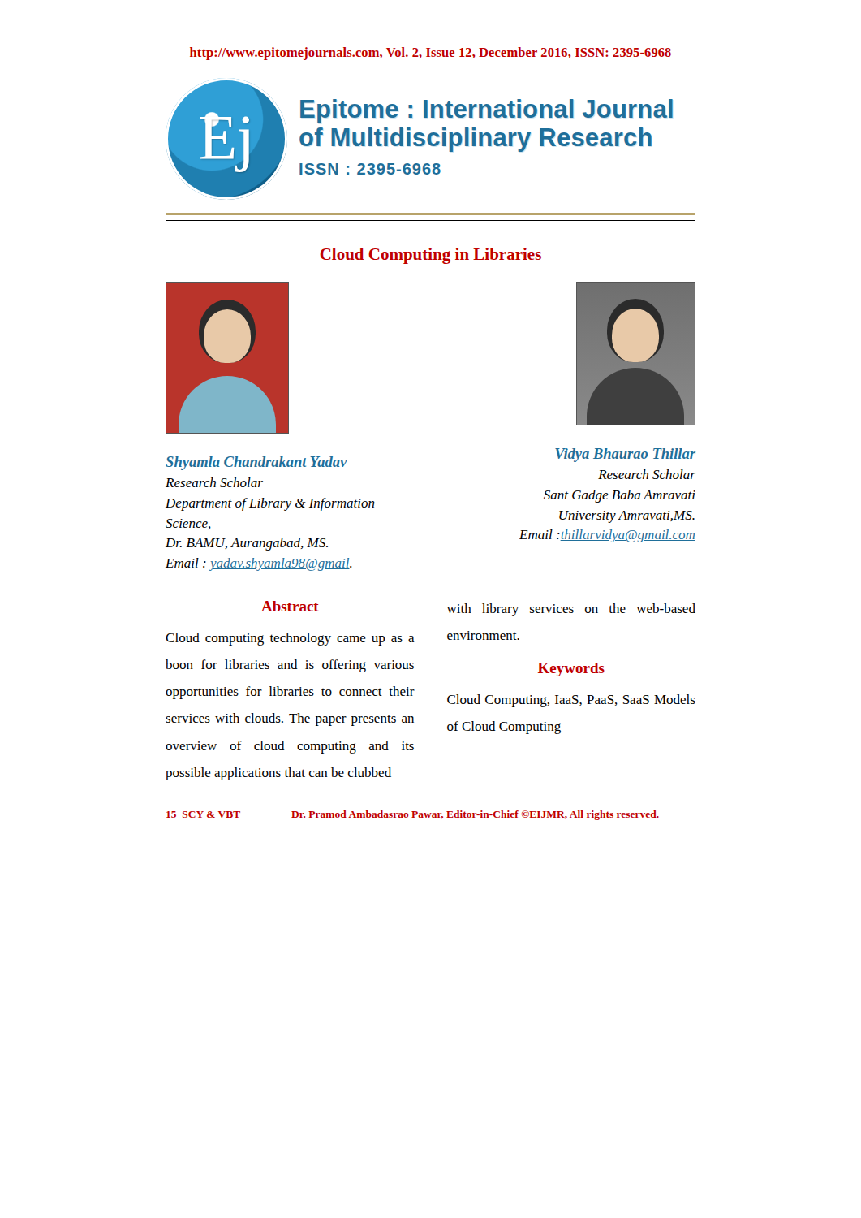http://www.epitomejournals.com, Vol. 2, Issue 12, December 2016, ISSN: 2395-6968
Epitome : International Journal
of Multidisciplinary Research
ISSN : 2395-6968
Cloud Computing in Libraries
Shyamla Chandrakant Yadav
Research Scholar
Department of Library & Information Science,
Dr. BAMU, Aurangabad, MS.
Email : yadav.shyamla98@gmail.
Vidya Bhaurao Thillar
Research Scholar
Sant Gadge Baba Amravati
University Amravati,MS.
Email :thillarvidya@gmail.com
Abstract
Cloud computing technology came up as a boon for libraries and is offering various opportunities for libraries to connect their services with clouds. The paper presents an overview of cloud computing and its possible applications that can be clubbed
with library services on the web-based environment.
Keywords
Cloud Computing, IaaS, PaaS, SaaS Models of Cloud Computing
15 SCY & VBT Dr. Pramod Ambadasrao Pawar, Editor-in-Chief ©EIJMR, All rights reserved.